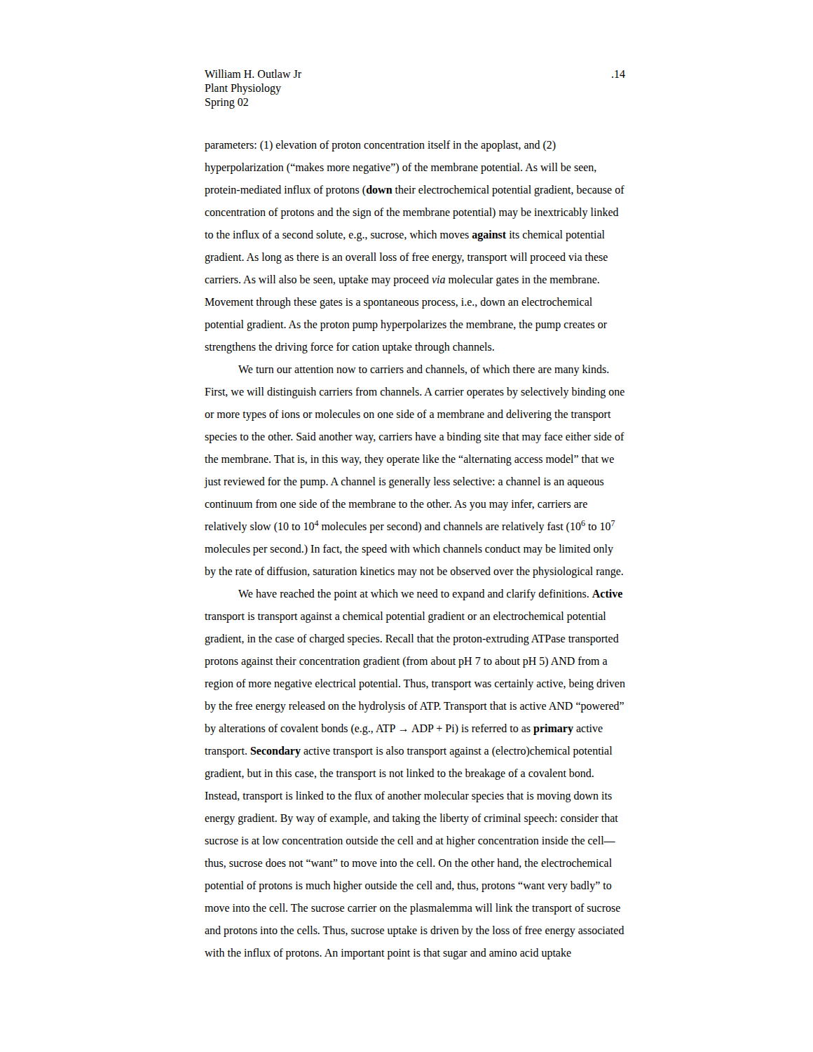William H. Outlaw Jr Plant Physiology Spring 02 .14
parameters: (1) elevation of proton concentration itself in the apoplast, and (2) hyperpolarization (“makes more negative”) of the membrane potential. As will be seen, protein-mediated influx of protons (down their electrochemical potential gradient, because of concentration of protons and the sign of the membrane potential) may be inextricably linked to the influx of a second solute, e.g., sucrose, which moves against its chemical potential gradient. As long as there is an overall loss of free energy, transport will proceed via these carriers. As will also be seen, uptake may proceed via molecular gates in the membrane. Movement through these gates is a spontaneous process, i.e., down an electrochemical potential gradient. As the proton pump hyperpolarizes the membrane, the pump creates or strengthens the driving force for cation uptake through channels.
We turn our attention now to carriers and channels, of which there are many kinds. First, we will distinguish carriers from channels. A carrier operates by selectively binding one or more types of ions or molecules on one side of a membrane and delivering the transport species to the other. Said another way, carriers have a binding site that may face either side of the membrane. That is, in this way, they operate like the “alternating access model” that we just reviewed for the pump. A channel is generally less selective: a channel is an aqueous continuum from one side of the membrane to the other. As you may infer, carriers are relatively slow (10 to 104 molecules per second) and channels are relatively fast (106 to 107 molecules per second.) In fact, the speed with which channels conduct may be limited only by the rate of diffusion, saturation kinetics may not be observed over the physiological range.
We have reached the point at which we need to expand and clarify definitions. Active transport is transport against a chemical potential gradient or an electrochemical potential gradient, in the case of charged species. Recall that the proton-extruding ATPase transported protons against their concentration gradient (from about pH 7 to about pH 5) AND from a region of more negative electrical potential. Thus, transport was certainly active, being driven by the free energy released on the hydrolysis of ATP. Transport that is active AND “powered” by alterations of covalent bonds (e.g., ATP → ADP + Pi) is referred to as primary active transport. Secondary active transport is also transport against a (electro)chemical potential gradient, but in this case, the transport is not linked to the breakage of a covalent bond. Instead, transport is linked to the flux of another molecular species that is moving down its energy gradient. By way of example, and taking the liberty of criminal speech: consider that sucrose is at low concentration outside the cell and at higher concentration inside the cell—thus, sucrose does not “want” to move into the cell. On the other hand, the electrochemical potential of protons is much higher outside the cell and, thus, protons “want very badly” to move into the cell. The sucrose carrier on the plasmalemma will link the transport of sucrose and protons into the cells. Thus, sucrose uptake is driven by the loss of free energy associated with the influx of protons. An important point is that sugar and amino acid uptake